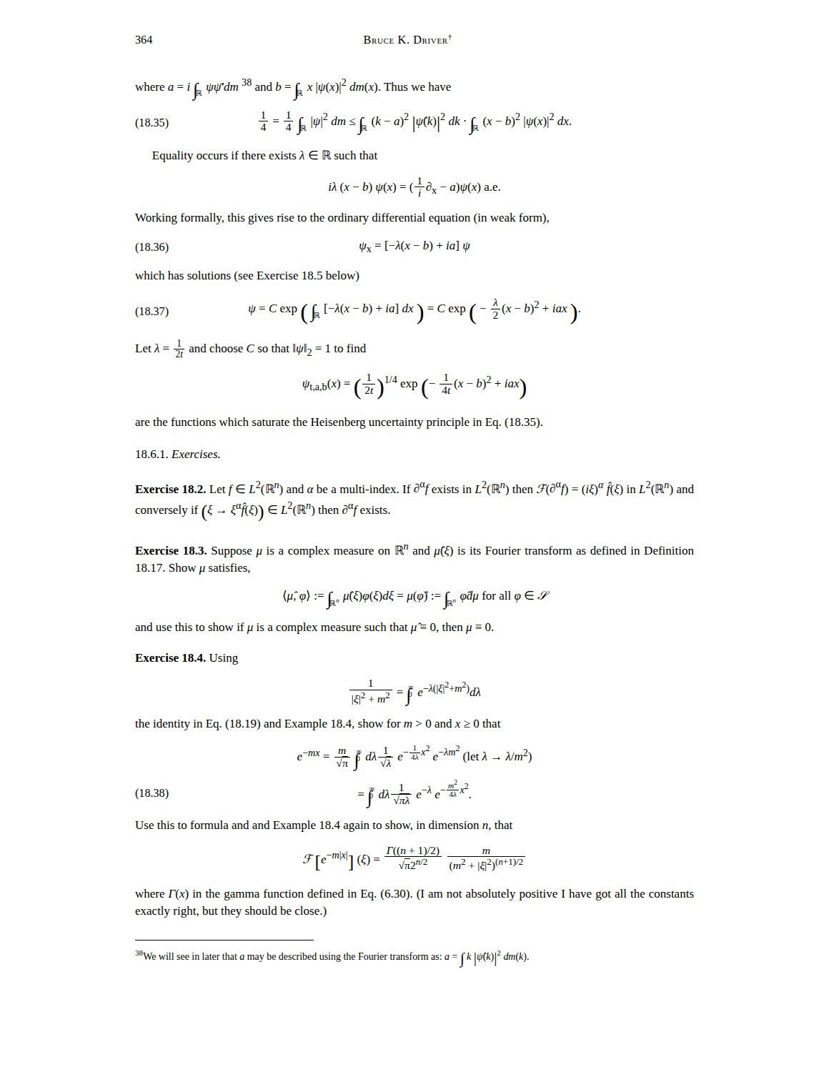364 Bruce K. Driver†
where a = i ∫ℝ ψψ̄′dm 38 and b = ∫ℝ x |ψ(x)|2 dm(x). Thus we have
(18.35) 14 = 14 ∫ℝ |ψ|2 dm ≤ ∫ℝ (k − a)2 |ψ̂(k)|2 dk · ∫ℝ (x − b)2 |ψ(x)|2 dx.
Equality occurs if there exists λ ∈ ℝ such that
iλ (x − b) ψ(x) = (1 i∂x − a)ψ(x) a.e.
Working formally, this gives rise to the ordinary differential equation (in weak form),
(18.36) ψx = [−λ(x − b) + ia] ψ
which has solutions (see Exercise 18.5 below)
(18.37) ψ = C exp ( ∫ℝ [−λ(x − b) + ia] dx ) = C exp ( − λ 2(x − b)2 + iax ).
Let λ = 12t and choose C so that ‖ψ‖2 = 1 to find
ψt,a,b(x) = (12t)1/4 exp (− 14t(x − b)2 + iax)
are the functions which saturate the Heisenberg uncertainty principle in Eq. (18.35).
18.6.1. Exercises.
Exercise 18.2. Let f ∈ L2(ℝn) and α be a multi-index. If ∂αf exists in L2(ℝn) then ℱ(∂αf) = (iξ)α f̂(ξ) in L2(ℝn) and conversely if (ξ → ξαf̂(ξ)) ∈ L2(ℝn) then ∂αf exists.
Exercise 18.3. Suppose μ is a complex measure on ℝn and μ̂(ξ) is its Fourier transform as defined in Definition 18.17. Show μ satisfies,
⟨μ̂, φ⟩ := ∫ℝn μ̂(ξ)φ(ξ)dξ = μ(φ̂) := ∫ℝn φ̂dμ for all φ ∈ 𝒮
and use this to show if μ is a complex measure such that μ̂ ≡ 0, then μ ≡ 0.
Exercise 18.4. Using
1|ξ|2 + m2 = ∫∞0 e−λ(|ξ|2+m2)dλ
the identity in Eq. (18.19) and Example 18.4, show for m > 0 and x ≥ 0 that
e−mx = m√π ∫∞0 dλ 1√λ e−14λ x2 e−λm2 (let λ → λ/m2)
(18.38) = ∫∞0 dλ 1√πλ e−λ e−m24λ x2.
Use this to formula and and Example 18.4 again to show, in dimension n, that
ℱ [e−m|x|] (ξ) = Γ((n + 1)/2)√π2n/2 m(m2 + |ξ|2)(n+1)/2
where Γ(x) in the gamma function defined in Eq. (6.30). (I am not absolutely positive I have got all the constants exactly right, but they should be close.)
38We will see in later that a may be described using the Fourier transform as: a = ∫ k |ψ̂(k)|2 dm(k).